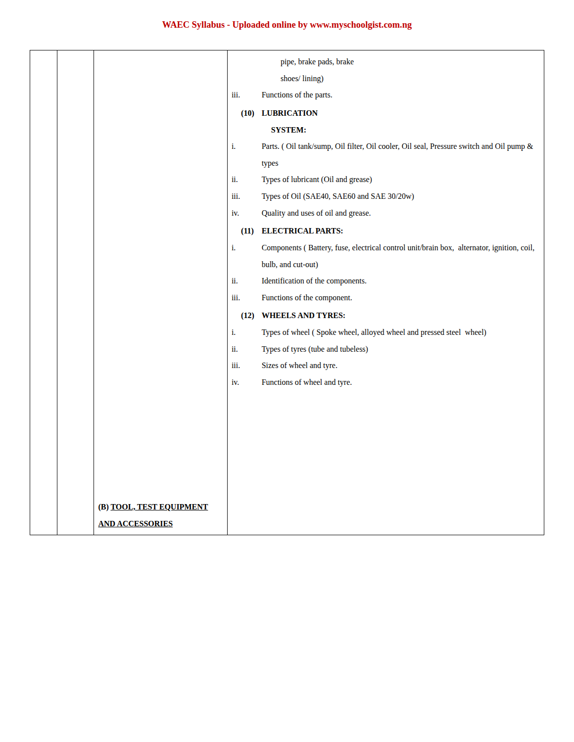WAEC Syllabus - Uploaded online by www.myschoolgist.com.ng
| | | (B) TOOL, TEST EQUIPMENT AND ACCESSORIES | pipe, brake pads, brake shoes/ lining) iii. Functions of the parts. (10) LUBRICATION SYSTEM: i. Parts. ( Oil tank/sump, Oil filter, Oil cooler, Oil seal, Pressure switch and Oil pump & types ii. Types of lubricant (Oil and grease) iii. Types of Oil (SAE40, SAE60 and SAE 30/20w) iv. Quality and uses of oil and grease. (11) ELECTRICAL PARTS: i. Components ( Battery, fuse, electrical control unit/brain box, alternator, ignition, coil, bulb, and cut-out) ii. Identification of the components. iii. Functions of the component. (12) WHEELS AND TYRES: i. Types of wheel ( Spoke wheel, alloyed wheel and pressed steel wheel) ii. Types of tyres (tube and tubeless) iii. Sizes of wheel and tyre. iv. Functions of wheel and tyre. |